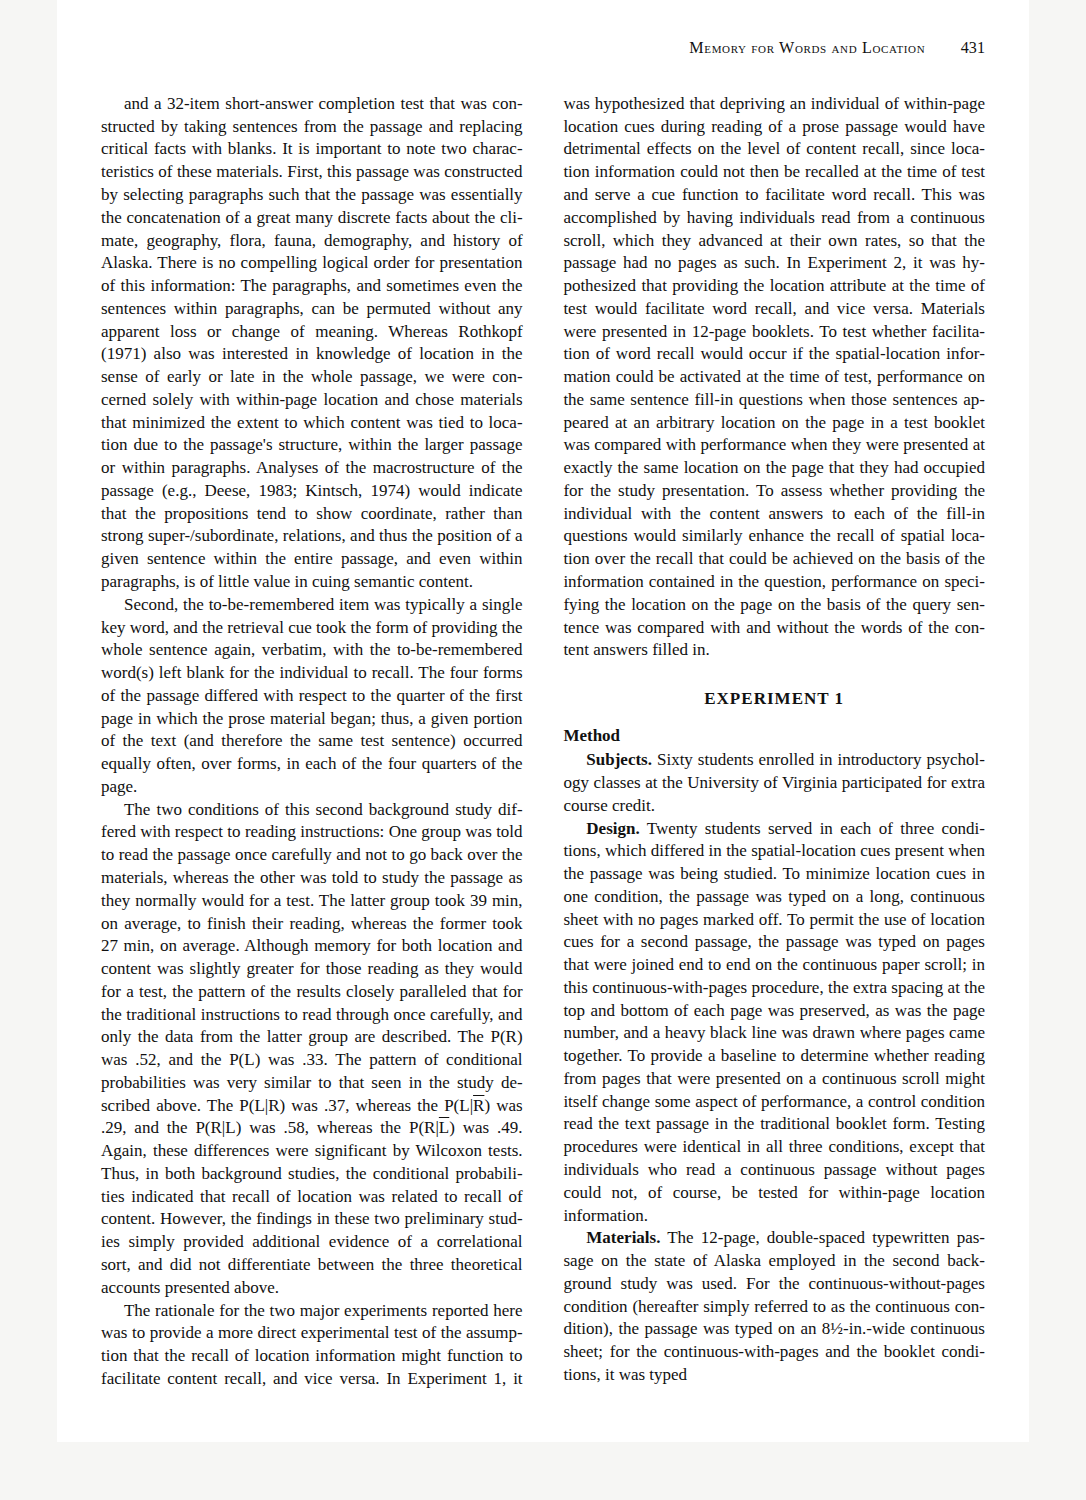Memory for Words and Location 431
and a 32-item short-answer completion test that was constructed by taking sentences from the passage and replacing critical facts with blanks. It is important to note two characteristics of these materials. First, this passage was constructed by selecting paragraphs such that the passage was essentially the concatenation of a great many discrete facts about the climate, geography, flora, fauna, demography, and history of Alaska. There is no compelling logical order for presentation of this information: The paragraphs, and sometimes even the sentences within paragraphs, can be permuted without any apparent loss or change of meaning. Whereas Rothkopf (1971) also was interested in knowledge of location in the sense of early or late in the whole passage, we were concerned solely with within-page location and chose materials that minimized the extent to which content was tied to location due to the passage's structure, within the larger passage or within paragraphs. Analyses of the macrostructure of the passage (e.g., Deese, 1983; Kintsch, 1974) would indicate that the propositions tend to show coordinate, rather than strong super-/subordinate, relations, and thus the position of a given sentence within the entire passage, and even within paragraphs, is of little value in cuing semantic content.
Second, the to-be-remembered item was typically a single key word, and the retrieval cue took the form of providing the whole sentence again, verbatim, with the to-be-remembered word(s) left blank for the individual to recall. The four forms of the passage differed with respect to the quarter of the first page in which the prose material began; thus, a given portion of the text (and therefore the same test sentence) occurred equally often, over forms, in each of the four quarters of the page.
The two conditions of this second background study differed with respect to reading instructions: One group was told to read the passage once carefully and not to go back over the materials, whereas the other was told to study the passage as they normally would for a test. The latter group took 39 min, on average, to finish their reading, whereas the former took 27 min, on average. Although memory for both location and content was slightly greater for those reading as they would for a test, the pattern of the results closely paralleled that for the traditional instructions to read through once carefully, and only the data from the latter group are described. The P(R) was .52, and the P(L) was .33. The pattern of conditional probabilities was very similar to that seen in the study described above. The P(L|R) was .37, whereas the P(L|R) was .29, and the P(R|L) was .58, whereas the P(R|L) was .49. Again, these differences were significant by Wilcoxon tests. Thus, in both background studies, the conditional probabilities indicated that recall of location was related to recall of content. However, the findings in these two preliminary studies simply provided additional evidence of a correlational sort, and did not differentiate between the three theoretical accounts presented above.
The rationale for the two major experiments reported here was to provide a more direct experimental test of the assumption that the recall of location information might function to facilitate content recall, and vice versa. In Experiment 1, it was hypothesized that depriving an individual of within-page location cues during reading of a prose passage would have detrimental effects on the level of content recall, since location information could not then be recalled at the time of test and serve a cue function to facilitate word recall. This was accomplished by having individuals read from a continuous scroll, which they advanced at their own rates, so that the passage had no pages as such. In Experiment 2, it was hypothesized that providing the location attribute at the time of test would facilitate word recall, and vice versa. Materials were presented in 12-page booklets. To test whether facilitation of word recall would occur if the spatial-location information could be activated at the time of test, performance on the same sentence fill-in questions when those sentences appeared at an arbitrary location on the page in a test booklet was compared with performance when they were presented at exactly the same location on the page that they had occupied for the study presentation. To assess whether providing the individual with the content answers to each of the fill-in questions would similarly enhance the recall of spatial location over the recall that could be achieved on the basis of the information contained in the question, performance on specifying the location on the page on the basis of the query sentence was compared with and without the words of the content answers filled in.
EXPERIMENT 1
Method
Subjects. Sixty students enrolled in introductory psychology classes at the University of Virginia participated for extra course credit.
Design. Twenty students served in each of three conditions, which differed in the spatial-location cues present when the passage was being studied. To minimize location cues in one condition, the passage was typed on a long, continuous sheet with no pages marked off. To permit the use of location cues for a second passage, the passage was typed on pages that were joined end to end on the continuous paper scroll; in this continuous-with-pages procedure, the extra spacing at the top and bottom of each page was preserved, as was the page number, and a heavy black line was drawn where pages came together. To provide a baseline to determine whether reading from pages that were presented on a continuous scroll might itself change some aspect of performance, a control condition read the text passage in the traditional booklet form. Testing procedures were identical in all three conditions, except that individuals who read a continuous passage without pages could not, of course, be tested for within-page location information.
Materials. The 12-page, double-spaced typewritten passage on the state of Alaska employed in the second background study was used. For the continuous-without-pages condition (hereafter simply referred to as the continuous condition), the passage was typed on an 8½-in.-wide continuous sheet; for the continuous-with-pages and the booklet conditions, it was typed